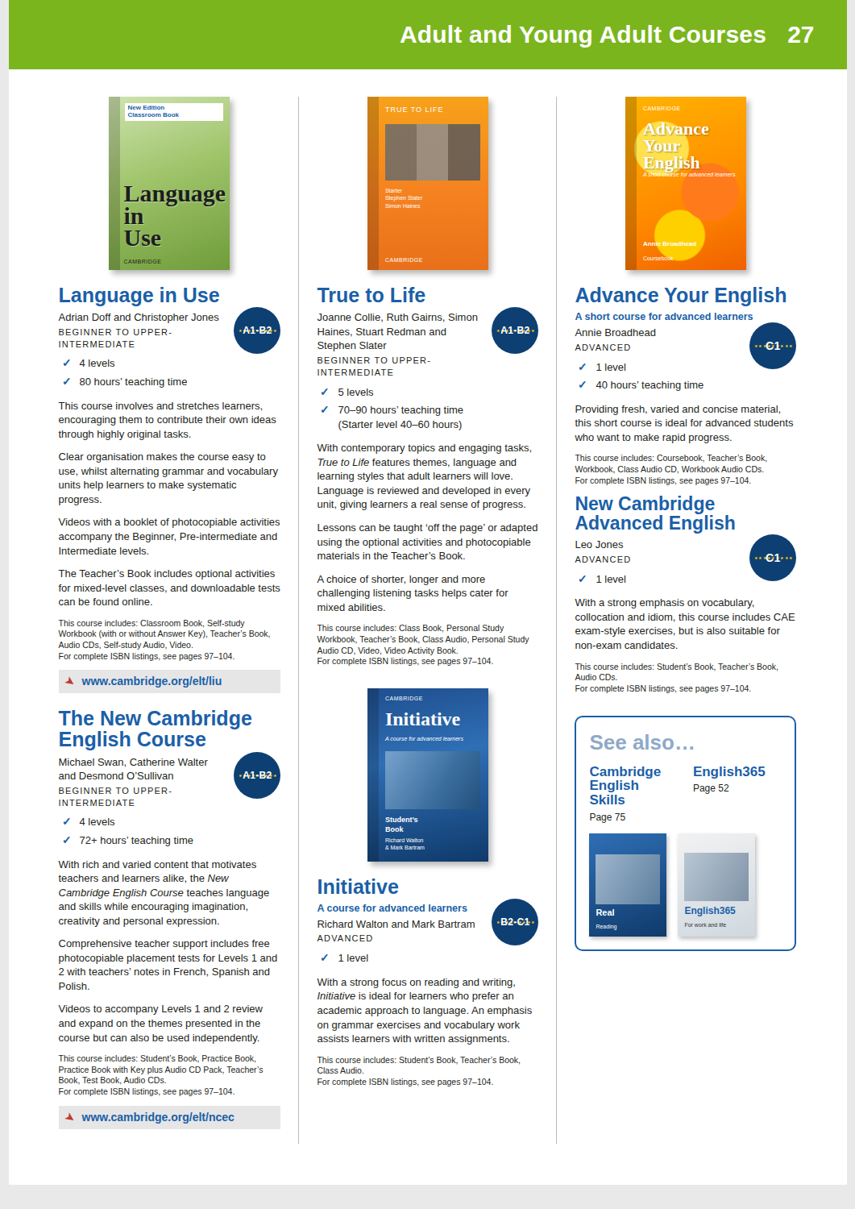Adult and Young Adult Courses
27
New Edition
Classroom Book
Language
in
Use
CAMBRIDGE
Language in Use
A1-B2
Adrian Doff and Christopher Jones
Beginner to Upper-Intermediate
4 levels
80 hours’ teaching time
This course involves and stretches learners, encouraging them to contribute their own ideas through highly original tasks.
Clear organisation makes the course easy to use, whilst alternating grammar and vocabulary units help learners to make systematic progress.
Videos with a booklet of photocopiable activities accompany the Beginner, Pre-intermediate and Intermediate levels.
The Teacher’s Book includes optional activities for mixed-level classes, and downloadable tests can be found online.
This course includes: Classroom Book, Self-study Workbook (with or without Answer Key), Teacher’s Book, Audio CDs, Self-study Audio, Video.
For complete ISBN listings, see pages 97–104.
➤ www.cambridge.org/elt/liu
The New Cambridge English Course
A1-B2
Michael Swan, Catherine Walter and Desmond O’Sullivan
Beginner to Upper-Intermediate
4 levels
72+ hours’ teaching time
With rich and varied content that motivates teachers and learners alike, the New Cambridge English Course teaches language and skills while encouraging imagination, creativity and personal expression.
Comprehensive teacher support includes free photocopiable placement tests for Levels 1 and 2 with teachers’ notes in French, Spanish and Polish.
Videos to accompany Levels 1 and 2 review and expand on the themes presented in the course but can also be used independently.
This course includes: Student’s Book, Practice Book, Practice Book with Key plus Audio CD Pack, Teacher’s Book, Test Book, Audio CDs.
For complete ISBN listings, see pages 97–104.
➤ www.cambridge.org/elt/ncec
TRUE TO LIFE
Starter
Stephen Slater
Simon Haines
CAMBRIDGE
True to Life
A1-B2
Joanne Collie, Ruth Gairns, Simon Haines, Stuart Redman and Stephen Slater
Beginner to Upper-Intermediate
5 levels
70–90 hours’ teaching time(Starter level 40–60 hours)
With contemporary topics and engaging tasks, True to Life features themes, language and learning styles that adult learners will love. Language is reviewed and developed in every unit, giving learners a real sense of progress.
Lessons can be taught ‘off the page’ or adapted using the optional activities and photocopiable materials in the Teacher’s Book.
A choice of shorter, longer and more challenging listening tasks helps cater for mixed abilities.
This course includes: Class Book, Personal Study Workbook, Teacher’s Book, Class Audio, Personal Study Audio CD, Video, Video Activity Book.
For complete ISBN listings, see pages 97–104.
CAMBRIDGE
Initiative
A course for advanced learners
Student’s
Book
Richard Walton
& Mark Bartram
Initiative
B2-C1
A course for advanced learners
Richard Walton and Mark Bartram
Advanced
1 level
With a strong focus on reading and writing, Initiative is ideal for learners who prefer an academic approach to language. An emphasis on grammar exercises and vocabulary work assists learners with written assignments.
This course includes: Student’s Book, Teacher’s Book, Class Audio.
For complete ISBN listings, see pages 97–104.
CAMBRIDGE
Advance
Your English
A short course for advanced learners
Annie Broadhead
Coursebook
Advance Your English
A short course for advanced learners
C1
Annie Broadhead
Advanced
1 level
40 hours’ teaching time
Providing fresh, varied and concise material, this short course is ideal for advanced students who want to make rapid progress.
This course includes: Coursebook, Teacher’s Book, Workbook, Class Audio CD, Workbook Audio CDs.
For complete ISBN listings, see pages 97–104.
New Cambridge Advanced English
C1
Leo Jones
Advanced
1 level
With a strong emphasis on vocabulary, collocation and idiom, this course includes CAE exam-style exercises, but is also suitable for non-exam candidates.
This course includes: Student’s Book, Teacher’s Book, Audio CDs.
For complete ISBN listings, see pages 97–104.
See also…
Cambridge
English Skills
Page 75
English365
Page 52
Real
Reading
English365
For work and life